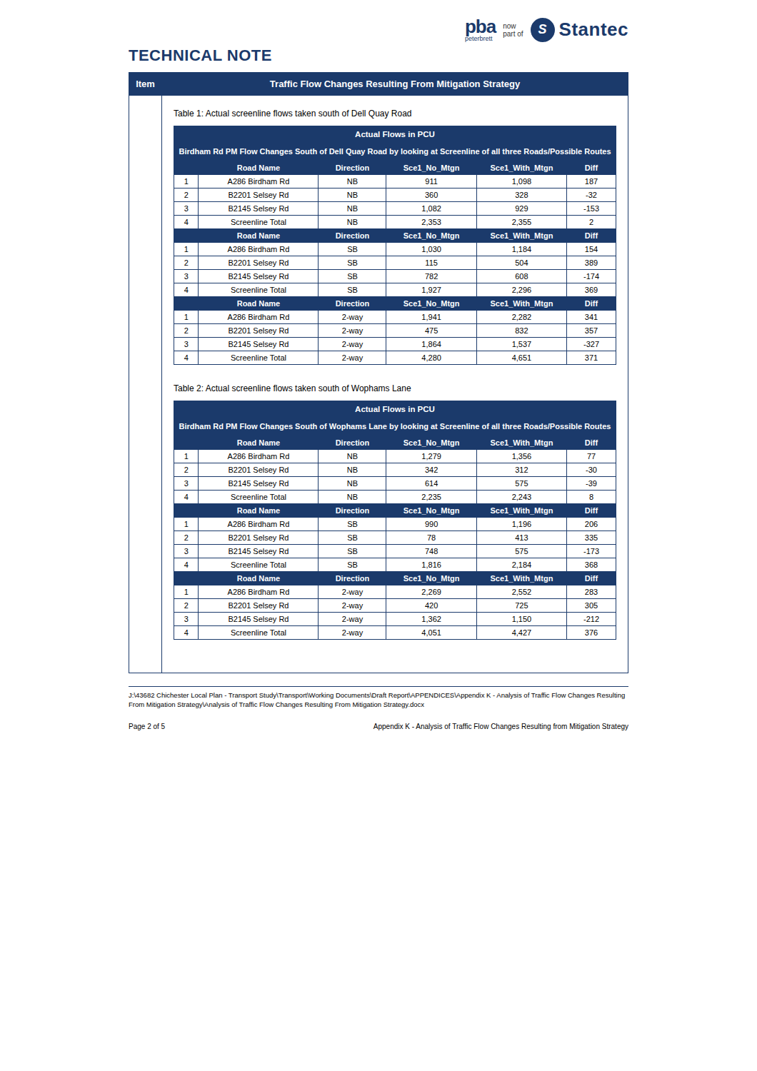pbapeterbrett
now
part of
S
Stantec
TECHNICAL NOTE
| Item | Traffic Flow Changes Resulting From Mitigation Strategy |
| --- | --- |
| | Table 1: Actual screenline flows taken south of Dell Quay Road / Actual Flows in PCU / / --- / / Birdham Rd PM Flow Changes South of Dell Quay Road by looking at Screenline of all three Roads/Possible Routes / / / Road Name / Direction / Sce1_No_Mtgn / Sce1_With_Mtgn / Diff / / 1 / A286 Birdham Rd / NB / 911 / 1,098 / 187 / / 2 / B2201 Selsey Rd / NB / 360 / 328 / -32 / / 3 / B2145 Selsey Rd / NB / 1,082 / 929 / -153 / / 4 / Screenline Total / NB / 2,353 / 2,355 / 2 / / / Road Name / Direction / Sce1_No_Mtgn / Sce1_With_Mtgn / Diff / / 1 / A286 Birdham Rd / SB / 1,030 / 1,184 / 154 / / 2 / B2201 Selsey Rd / SB / 115 / 504 / 389 / / 3 / B2145 Selsey Rd / SB / 782 / 608 / -174 / / 4 / Screenline Total / SB / 1,927 / 2,296 / 369 / / / Road Name / Direction / Sce1_No_Mtgn / Sce1_With_Mtgn / Diff / / 1 / A286 Birdham Rd / 2-way / 1,941 / 2,282 / 341 / / 2 / B2201 Selsey Rd / 2-way / 475 / 832 / 357 / / 3 / B2145 Selsey Rd / 2-way / 1,864 / 1,537 / -327 / / 4 / Screenline Total / 2-way / 4,280 / 4,651 / 371 / Table 2: Actual screenline flows taken south of Wophams Lane / Actual Flows in PCU / / --- / / Birdham Rd PM Flow Changes South of Wophams Lane by looking at Screenline of all three Roads/Possible Routes / / / Road Name / Direction / Sce1_No_Mtgn / Sce1_With_Mtgn / Diff / / 1 / A286 Birdham Rd / NB / 1,279 / 1,356 / 77 / / 2 / B2201 Selsey Rd / NB / 342 / 312 / -30 / / 3 / B2145 Selsey Rd / NB / 614 / 575 / -39 / / 4 / Screenline Total / NB / 2,235 / 2,243 / 8 / / / Road Name / Direction / Sce1_No_Mtgn / Sce1_With_Mtgn / Diff / / 1 / A286 Birdham Rd / SB / 990 / 1,196 / 206 / / 2 / B2201 Selsey Rd / SB / 78 / 413 / 335 / / 3 / B2145 Selsey Rd / SB / 748 / 575 / -173 / / 4 / Screenline Total / SB / 1,816 / 2,184 / 368 / / / Road Name / Direction / Sce1_No_Mtgn / Sce1_With_Mtgn / Diff / / 1 / A286 Birdham Rd / 2-way / 2,269 / 2,552 / 283 / / 2 / B2201 Selsey Rd / 2-way / 420 / 725 / 305 / / 3 / B2145 Selsey Rd / 2-way / 1,362 / 1,150 / -212 / / 4 / Screenline Total / 2-way / 4,051 / 4,427 / 376 / |
J:\43682 Chichester Local Plan - Transport Study\Transport\Working Documents\Draft Report\APPENDICES\Appendix K - Analysis of Traffic Flow Changes Resulting From Mitigation Strategy\Analysis of Traffic Flow Changes Resulting From Mitigation Strategy.docx
Page 2 of 5 Appendix K - Analysis of Traffic Flow Changes Resulting from Mitigation Strategy